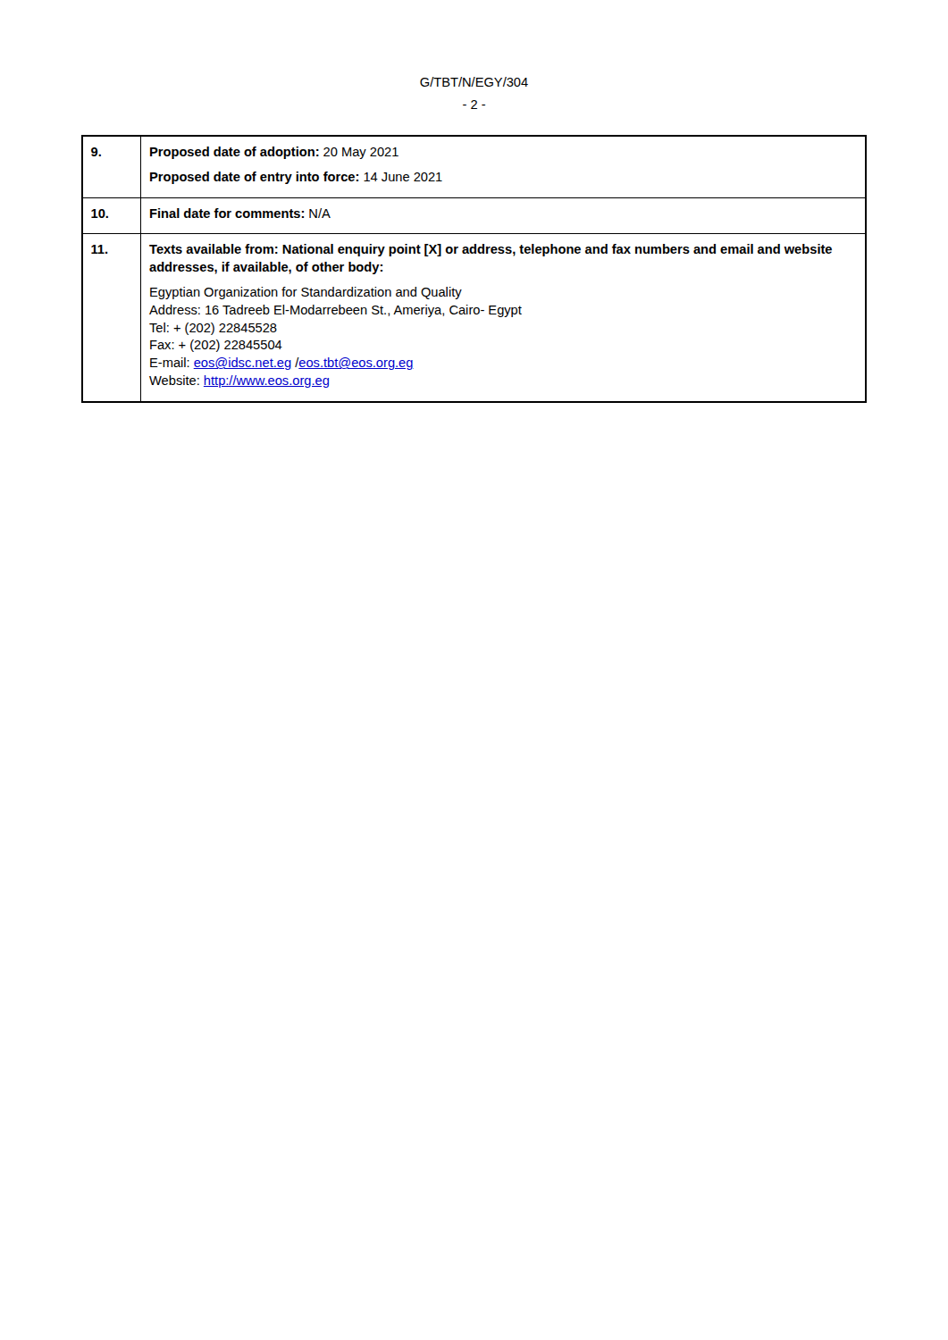G/TBT/N/EGY/304
- 2 -
| 9. | Proposed date of adoption: 20 May 2021 Proposed date of entry into force: 14 June 2021 |
| 10. | Final date for comments: N/A |
| 11. | Texts available from: National enquiry point [X] or address, telephone and fax numbers and email and website addresses, if available, of other body: Egyptian Organization for Standardization and Quality Address: 16 Tadreeb El-Modarrebeen St., Ameriya, Cairo- Egypt Tel: + (202) 22845528 Fax: + (202) 22845504 E-mail: eos@idsc.net.eg / eos.tbt@eos.org.eg Website: http://www.eos.org.eg |